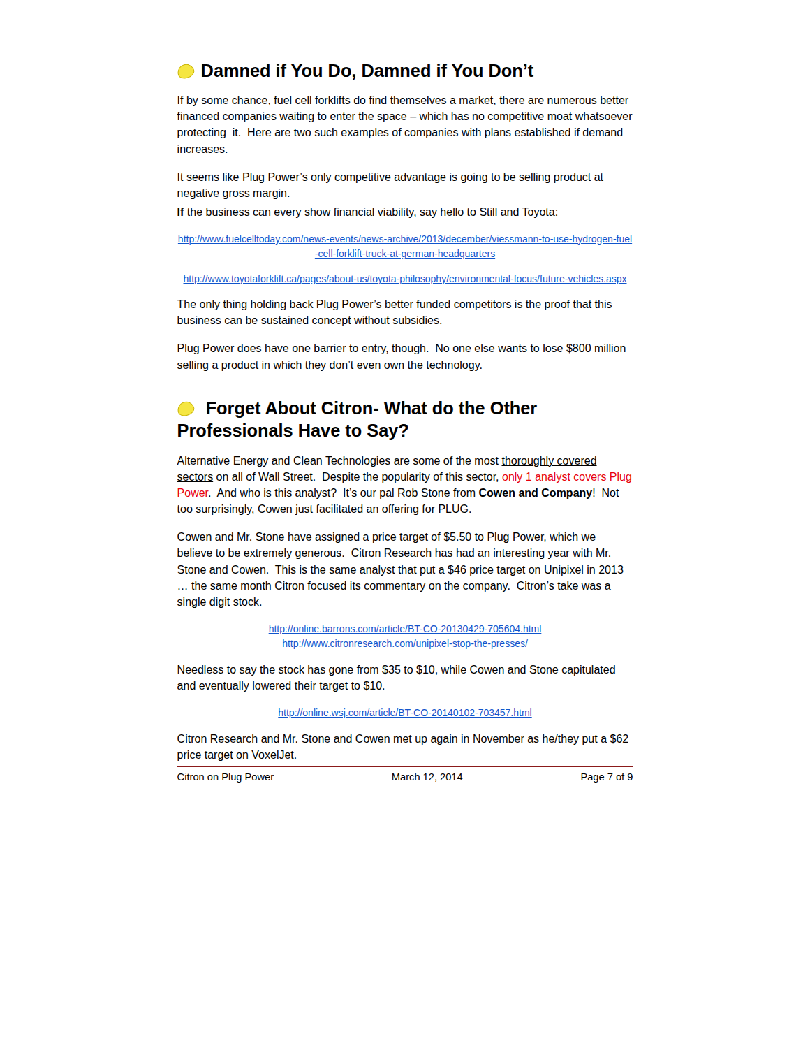Damned if You Do, Damned if You Don’t
If by some chance, fuel cell forklifts do find themselves a market, there are numerous better financed companies waiting to enter the space – which has no competitive moat whatsoever protecting it. Here are two such examples of companies with plans established if demand increases.
It seems like Plug Power’s only competitive advantage is going to be selling product at negative gross margin.
If the business can every show financial viability, say hello to Still and Toyota:
http://www.fuelcelltoday.com/news-events/news-archive/2013/december/viessmann-to-use-hydrogen-fuel-cell-forklift-truck-at-german-headquarters
http://www.toyotaforklift.ca/pages/about-us/toyota-philosophy/environmental-focus/future-vehicles.aspx
The only thing holding back Plug Power’s better funded competitors is the proof that this business can be sustained concept without subsidies.
Plug Power does have one barrier to entry, though. No one else wants to lose $800 million selling a product in which they don’t even own the technology.
Forget About Citron- What do the Other Professionals Have to Say?
Alternative Energy and Clean Technologies are some of the most thoroughly covered sectors on all of Wall Street. Despite the popularity of this sector, only 1 analyst covers Plug Power. And who is this analyst? It’s our pal Rob Stone from Cowen and Company! Not too surprisingly, Cowen just facilitated an offering for PLUG.
Cowen and Mr. Stone have assigned a price target of $5.50 to Plug Power, which we believe to be extremely generous. Citron Research has had an interesting year with Mr. Stone and Cowen. This is the same analyst that put a $46 price target on Unipixel in 2013 … the same month Citron focused its commentary on the company. Citron’s take was a single digit stock.
http://online.barrons.com/article/BT-CO-20130429-705604.html
http://www.citronresearch.com/unipixel-stop-the-presses/
Needless to say the stock has gone from $35 to $10, while Cowen and Stone capitulated and eventually lowered their target to $10.
http://online.wsj.com/article/BT-CO-20140102-703457.html
Citron Research and Mr. Stone and Cowen met up again in November as he/they put a $62 price target on VoxelJet.
Citron on Plug Power March 12, 2014 Page 7 of 9